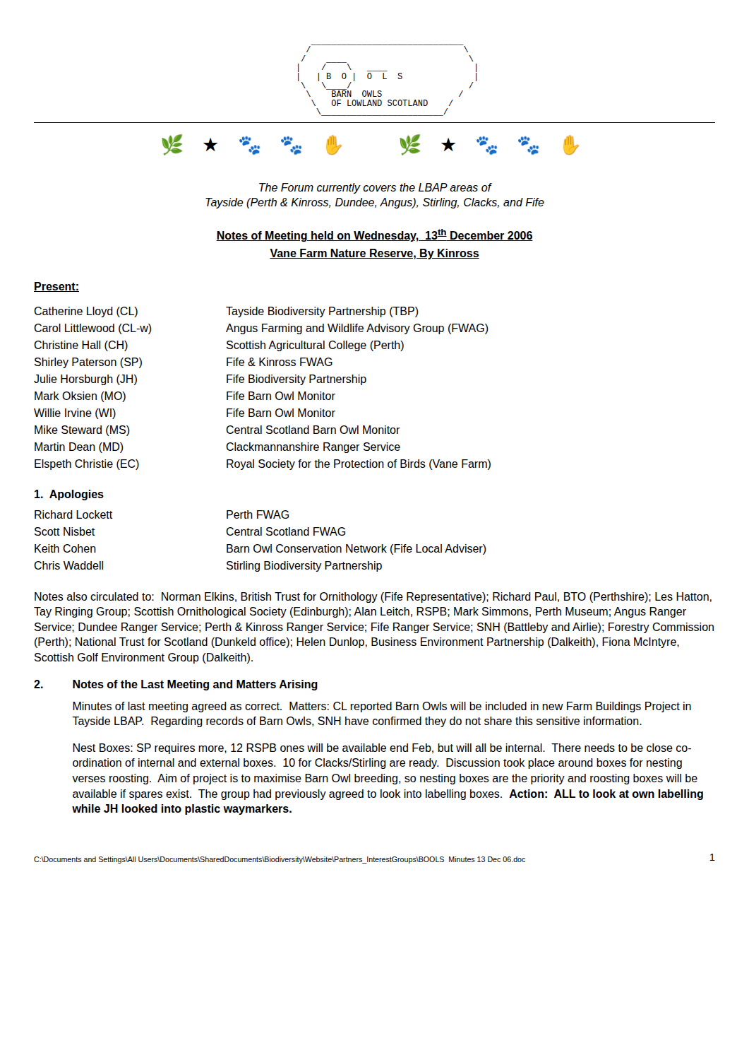______________________________ / \ / ____ \ | / \ ____ | | | B O | O L S | \ \____/ / \ BARN OWLS / \ OF LOWLAND SCOTLAND / \________________________/
🌿 ★ 🐾 🐾 ✋ 🌿 ★ 🐾 🐾 ✋
The Forum currently covers the LBAP areas of
Tayside (Perth & Kinross, Dundee, Angus), Stirling, Clacks, and Fife
Notes of Meeting held on Wednesday, 13th December 2006
Vane Farm Nature Reserve, By Kinross
Present:
| Catherine Lloyd (CL) | Tayside Biodiversity Partnership (TBP) |
| Carol Littlewood (CL-w) | Angus Farming and Wildlife Advisory Group (FWAG) |
| Christine Hall (CH) | Scottish Agricultural College (Perth) |
| Shirley Paterson (SP) | Fife & Kinross FWAG |
| Julie Horsburgh (JH) | Fife Biodiversity Partnership |
| Mark Oksien (MO) | Fife Barn Owl Monitor |
| Willie Irvine (WI) | Fife Barn Owl Monitor |
| Mike Steward (MS) | Central Scotland Barn Owl Monitor |
| Martin Dean (MD) | Clackmannanshire Ranger Service |
| Elspeth Christie (EC) | Royal Society for the Protection of Birds (Vane Farm) |
1. Apologies
| Richard Lockett | Perth FWAG |
| Scott Nisbet | Central Scotland FWAG |
| Keith Cohen | Barn Owl Conservation Network (Fife Local Adviser) |
| Chris Waddell | Stirling Biodiversity Partnership |
Notes also circulated to: Norman Elkins, British Trust for Ornithology (Fife Representative); Richard Paul, BTO (Perthshire); Les Hatton, Tay Ringing Group; Scottish Ornithological Society (Edinburgh); Alan Leitch, RSPB; Mark Simmons, Perth Museum; Angus Ranger Service; Dundee Ranger Service; Perth & Kinross Ranger Service; Fife Ranger Service; SNH (Battleby and Airlie); Forestry Commission (Perth); National Trust for Scotland (Dunkeld office); Helen Dunlop, Business Environment Partnership (Dalkeith), Fiona McIntyre, Scottish Golf Environment Group (Dalkeith).
2.
Notes of the Last Meeting and Matters Arising
Minutes of last meeting agreed as correct. Matters: CL reported Barn Owls will be included in new Farm Buildings Project in Tayside LBAP. Regarding records of Barn Owls, SNH have confirmed they do not share this sensitive information.
Nest Boxes: SP requires more, 12 RSPB ones will be available end Feb, but will all be internal. There needs to be close co-ordination of internal and external boxes. 10 for Clacks/Stirling are ready. Discussion took place around boxes for nesting verses roosting. Aim of project is to maximise Barn Owl breeding, so nesting boxes are the priority and roosting boxes will be available if spares exist. The group had previously agreed to look into labelling boxes. Action: ALL to look at own labelling while JH looked into plastic waymarkers.
C:\Documents and Settings\All Users\Documents\SharedDocuments\Biodiversity\Website\Partners_InterestGroups\BOOLS Minutes 13 Dec 06.doc
1